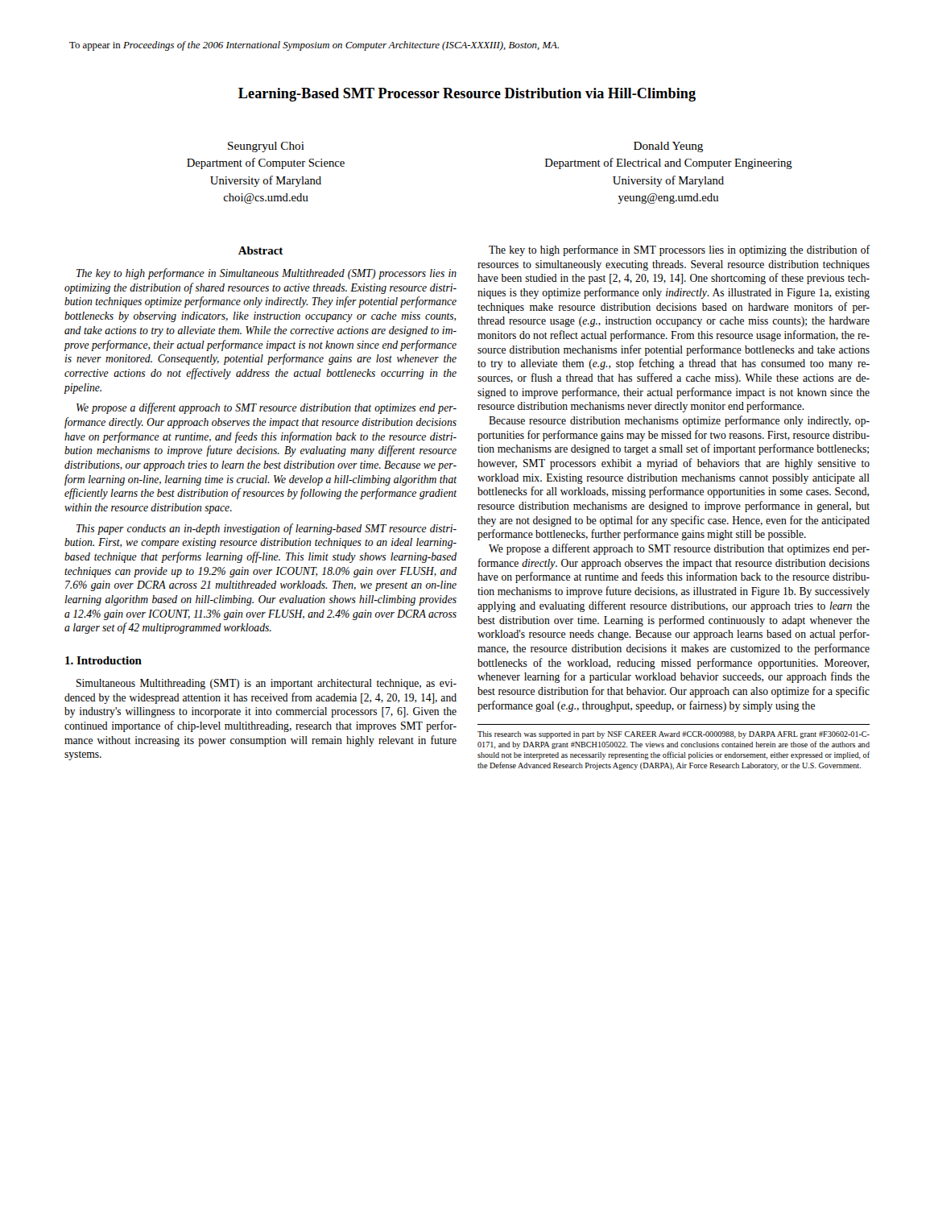To appear in Proceedings of the 2006 International Symposium on Computer Architecture (ISCA-XXXIII), Boston, MA.
Learning-Based SMT Processor Resource Distribution via Hill-Climbing
| Seungryul Choi Department of Computer Science University of Maryland choi@cs.umd.edu | Donald Yeung Department of Electrical and Computer Engineering University of Maryland yeung@eng.umd.edu |
Abstract
The key to high performance in Simultaneous Multithreaded (SMT) processors lies in optimizing the distribution of shared resources to active threads. Existing resource distribution techniques optimize performance only indirectly. They infer potential performance bottlenecks by observing indicators, like instruction occupancy or cache miss counts, and take actions to try to alleviate them. While the corrective actions are designed to improve performance, their actual performance impact is not known since end performance is never monitored. Consequently, potential performance gains are lost whenever the corrective actions do not effectively address the actual bottlenecks occurring in the pipeline.
We propose a different approach to SMT resource distribution that optimizes end performance directly. Our approach observes the impact that resource distribution decisions have on performance at runtime, and feeds this information back to the resource distribution mechanisms to improve future decisions. By evaluating many different resource distributions, our approach tries to learn the best distribution over time. Because we perform learning on-line, learning time is crucial. We develop a hill-climbing algorithm that efficiently learns the best distribution of resources by following the performance gradient within the resource distribution space.
This paper conducts an in-depth investigation of learning-based SMT resource distribution. First, we compare existing resource distribution techniques to an ideal learning-based technique that performs learning off-line. This limit study shows learning-based techniques can provide up to 19.2% gain over ICOUNT, 18.0% gain over FLUSH, and 7.6% gain over DCRA across 21 multithreaded workloads. Then, we present an on-line learning algorithm based on hill-climbing. Our evaluation shows hill-climbing provides a 12.4% gain over ICOUNT, 11.3% gain over FLUSH, and 2.4% gain over DCRA across a larger set of 42 multiprogrammed workloads.
1. Introduction
Simultaneous Multithreading (SMT) is an important architectural technique, as evidenced by the widespread attention it has received from academia [2, 4, 20, 19, 14], and by industry's willingness to incorporate it into commercial processors [7, 6]. Given the continued importance of chip-level multithreading, research that improves SMT performance without increasing its power consumption will remain highly relevant in future systems.
The key to high performance in SMT processors lies in optimizing the distribution of resources to simultaneously executing threads. Several resource distribution techniques have been studied in the past [2, 4, 20, 19, 14]. One shortcoming of these previous techniques is they optimize performance only indirectly. As illustrated in Figure 1a, existing techniques make resource distribution decisions based on hardware monitors of per-thread resource usage (e.g., instruction occupancy or cache miss counts); the hardware monitors do not reflect actual performance. From this resource usage information, the resource distribution mechanisms infer potential performance bottlenecks and take actions to try to alleviate them (e.g., stop fetching a thread that has consumed too many resources, or flush a thread that has suffered a cache miss). While these actions are designed to improve performance, their actual performance impact is not known since the resource distribution mechanisms never directly monitor end performance.
Because resource distribution mechanisms optimize performance only indirectly, opportunities for performance gains may be missed for two reasons. First, resource distribution mechanisms are designed to target a small set of important performance bottlenecks; however, SMT processors exhibit a myriad of behaviors that are highly sensitive to workload mix. Existing resource distribution mechanisms cannot possibly anticipate all bottlenecks for all workloads, missing performance opportunities in some cases. Second, resource distribution mechanisms are designed to improve performance in general, but they are not designed to be optimal for any specific case. Hence, even for the anticipated performance bottlenecks, further performance gains might still be possible.
We propose a different approach to SMT resource distribution that optimizes end performance directly. Our approach observes the impact that resource distribution decisions have on performance at runtime and feeds this information back to the resource distribution mechanisms to improve future decisions, as illustrated in Figure 1b. By successively applying and evaluating different resource distributions, our approach tries to learn the best distribution over time. Learning is performed continuously to adapt whenever the workload's resource needs change. Because our approach learns based on actual performance, the resource distribution decisions it makes are customized to the performance bottlenecks of the workload, reducing missed performance opportunities. Moreover, whenever learning for a particular workload behavior succeeds, our approach finds the best resource distribution for that behavior. Our approach can also optimize for a specific performance goal (e.g., throughput, speedup, or fairness) by simply using the
This research was supported in part by NSF CAREER Award #CCR-0000988, by DARPA AFRL grant #F30602-01-C-0171, and by DARPA grant #NBCH1050022. The views and conclusions contained herein are those of the authors and should not be interpreted as necessarily representing the official policies or endorsement, either expressed or implied, of the Defense Advanced Research Projects Agency (DARPA), Air Force Research Laboratory, or the U.S. Government.